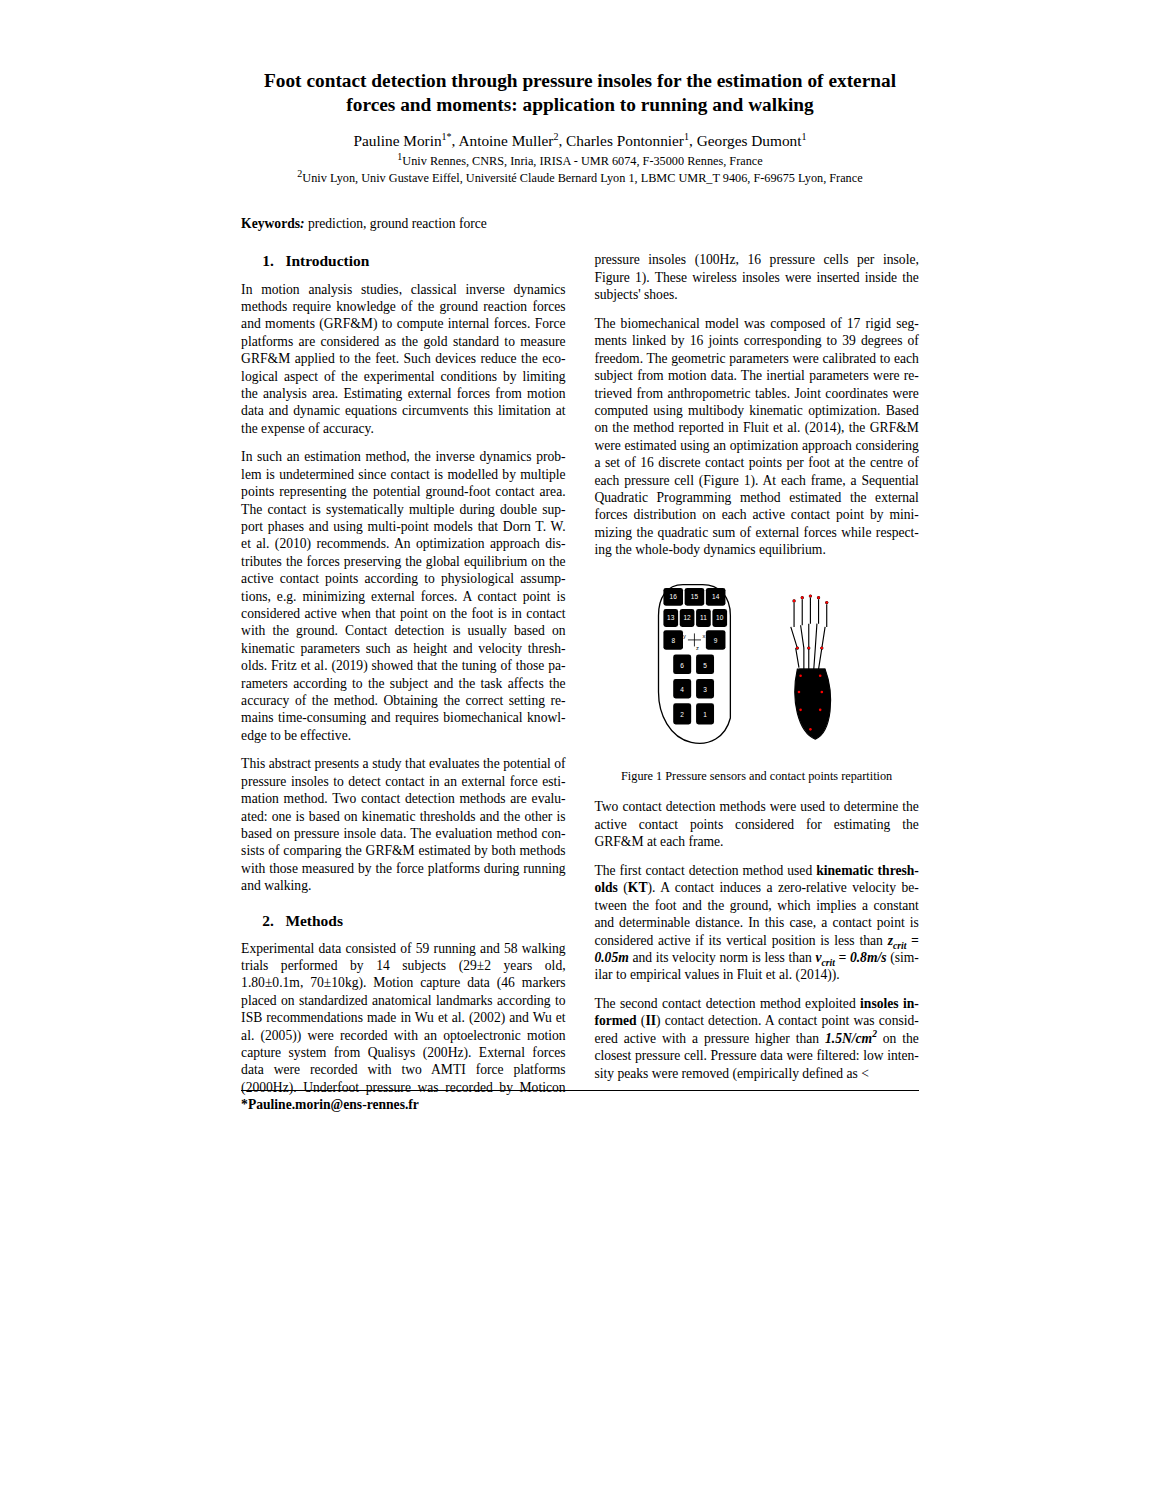Foot contact detection through pressure insoles for the estimation of external forces and moments: application to running and walking
Pauline Morin1*, Antoine Muller2, Charles Pontonnier1, Georges Dumont1
1Univ Rennes, CNRS, Inria, IRISA - UMR 6074, F-35000 Rennes, France
2Univ Lyon, Univ Gustave Eiffel, Université Claude Bernard Lyon 1, LBMC UMR_T 9406, F-69675 Lyon, France
Keywords: prediction, ground reaction force
1. Introduction
In motion analysis studies, classical inverse dynamics methods require knowledge of the ground reaction forces and moments (GRF&M) to compute internal forces. Force platforms are considered as the gold standard to measure GRF&M applied to the feet. Such devices reduce the ecological aspect of the experimental conditions by limiting the analysis area. Estimating external forces from motion data and dynamic equations circumvents this limitation at the expense of accuracy.
In such an estimation method, the inverse dynamics problem is undetermined since contact is modelled by multiple points representing the potential ground-foot contact area. The contact is systematically multiple during double support phases and using multi-point models that Dorn T. W. et al. (2010) recommends. An optimization approach distributes the forces preserving the global equilibrium on the active contact points according to physiological assumptions, e.g. minimizing external forces. A contact point is considered active when that point on the foot is in contact with the ground. Contact detection is usually based on kinematic parameters such as height and velocity thresholds. Fritz et al. (2019) showed that the tuning of those parameters according to the subject and the task affects the accuracy of the method. Obtaining the correct setting remains time-consuming and requires biomechanical knowledge to be effective.
This abstract presents a study that evaluates the potential of pressure insoles to detect contact in an external force estimation method. Two contact detection methods are evaluated: one is based on kinematic thresholds and the other is based on pressure insole data. The evaluation method consists of comparing the GRF&M estimated by both methods with those measured by the force platforms during running and walking.
2. Methods
Experimental data consisted of 59 running and 58 walking trials performed by 14 subjects (29±2 years old, 1.80±0.1m, 70±10kg). Motion capture data (46 markers placed on standardized anatomical landmarks according to ISB recommendations made in Wu et al. (2002) and Wu et al. (2005)) were recorded with an optoelectronic motion capture system from Qualisys (200Hz). External forces data were recorded with two AMTI force platforms (2000Hz). Underfoot pressure was recorded by Moticon pressure insoles (100Hz, 16 pressure cells per insole, Figure 1). These wireless insoles were inserted inside the subjects' shoes.
The biomechanical model was composed of 17 rigid segments linked by 16 joints corresponding to 39 degrees of freedom. The geometric parameters were calibrated to each subject from motion data. The inertial parameters were retrieved from anthropometric tables. Joint coordinates were computed using multibody kinematic optimization. Based on the method reported in Fluit et al. (2014), the GRF&M were estimated using an optimization approach considering a set of 16 discrete contact points per foot at the centre of each pressure cell (Figure 1). At each frame, a Sequential Quadratic Programming method estimated the external forces distribution on each active contact point by minimizing the quadratic sum of external forces while respecting the whole-body dynamics equilibrium.
Figure 1 Pressure sensors and contact points repartition
Two contact detection methods were used to determine the active contact points considered for estimating the GRF&M at each frame.
The first contact detection method used kinematic thresholds (KT). A contact induces a zero-relative velocity between the foot and the ground, which implies a constant and determinable distance. In this case, a contact point is considered active if its vertical position is less than zcrit = 0.05m and its velocity norm is less than vcrit = 0.8m/s (similar to empirical values in Fluit et al. (2014)).
The second contact detection method exploited insoles informed (II) contact detection. A contact point was considered active with a pressure higher than 1.5N/cm2 on the closest pressure cell. Pressure data were filtered: low intensity peaks were removed (empirically defined as <
*Pauline.morin@ens-rennes.fr